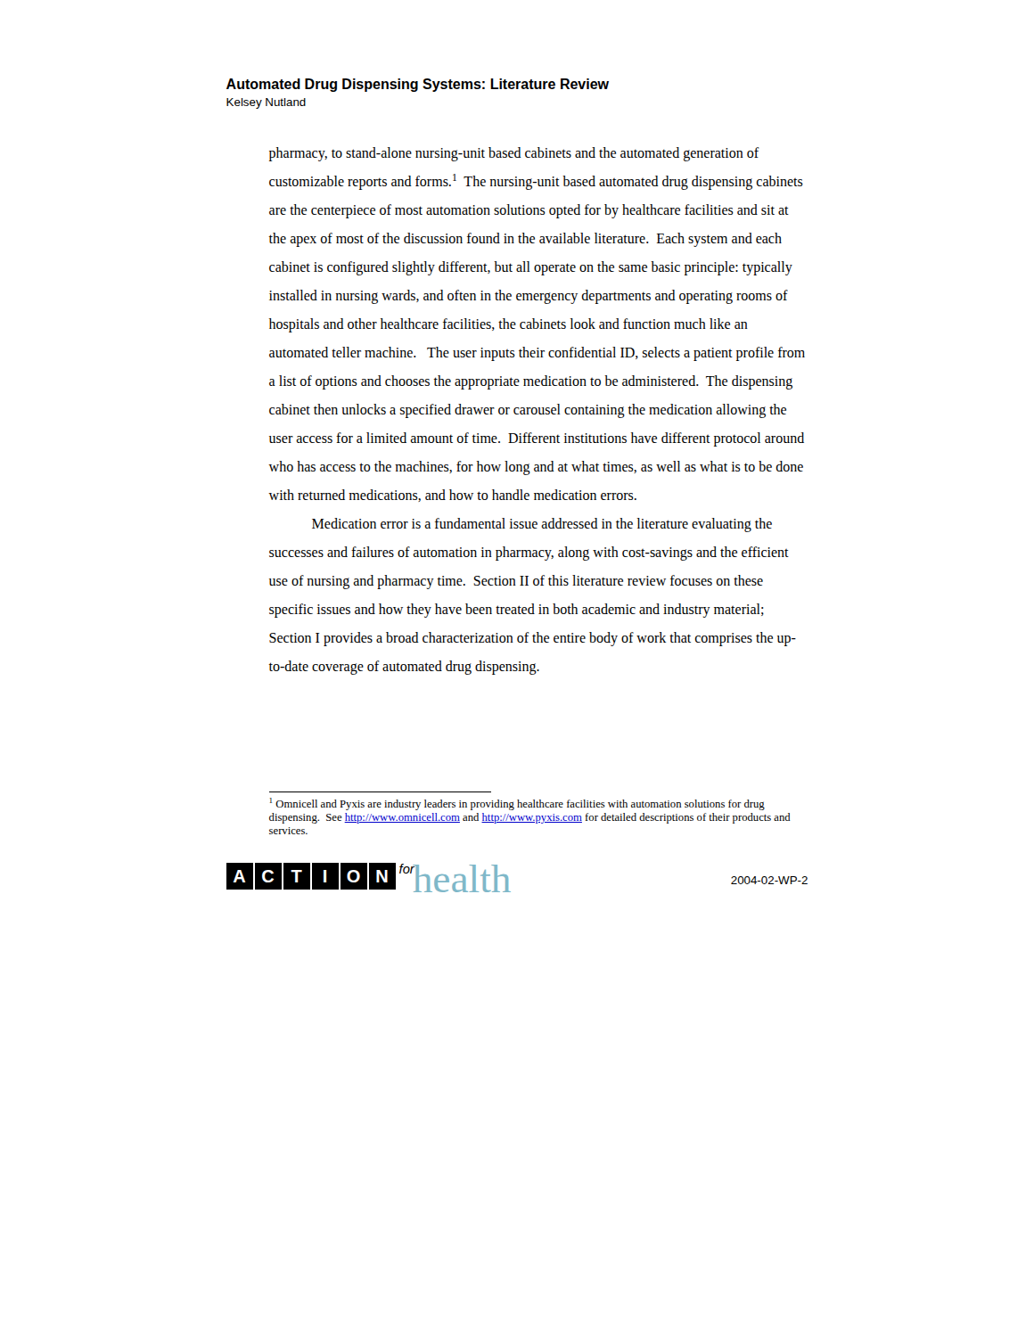Automated Drug Dispensing Systems: Literature Review
Kelsey Nutland
pharmacy, to stand-alone nursing-unit based cabinets and the automated generation of customizable reports and forms.1 The nursing-unit based automated drug dispensing cabinets are the centerpiece of most automation solutions opted for by healthcare facilities and sit at the apex of most of the discussion found in the available literature. Each system and each cabinet is configured slightly different, but all operate on the same basic principle: typically installed in nursing wards, and often in the emergency departments and operating rooms of hospitals and other healthcare facilities, the cabinets look and function much like an automated teller machine. The user inputs their confidential ID, selects a patient profile from a list of options and chooses the appropriate medication to be administered. The dispensing cabinet then unlocks a specified drawer or carousel containing the medication allowing the user access for a limited amount of time. Different institutions have different protocol around who has access to the machines, for how long and at what times, as well as what is to be done with returned medications, and how to handle medication errors.
Medication error is a fundamental issue addressed in the literature evaluating the successes and failures of automation in pharmacy, along with cost-savings and the efficient use of nursing and pharmacy time. Section II of this literature review focuses on these specific issues and how they have been treated in both academic and industry material; Section I provides a broad characterization of the entire body of work that comprises the up-to-date coverage of automated drug dispensing.
1 Omnicell and Pyxis are industry leaders in providing healthcare facilities with automation solutions for drug dispensing. See http://www.omnicell.com and http://www.pyxis.com for detailed descriptions of their products and services.
ACTION
for
health
2004-02-WP-2